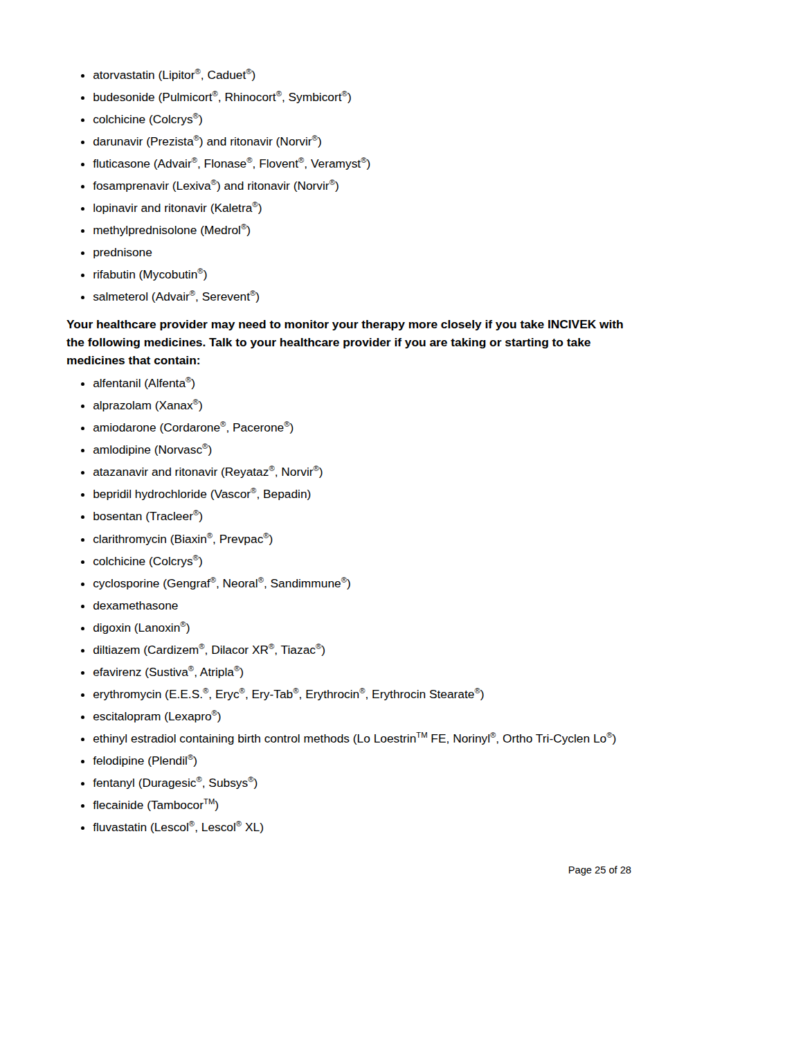atorvastatin (Lipitor®, Caduet®)
budesonide (Pulmicort®, Rhinocort®, Symbicort®)
colchicine (Colcrys®)
darunavir (Prezista®) and ritonavir (Norvir®)
fluticasone (Advair®, Flonase®, Flovent®, Veramyst®)
fosamprenavir (Lexiva®) and ritonavir (Norvir®)
lopinavir and ritonavir (Kaletra®)
methylprednisolone (Medrol®)
prednisone
rifabutin (Mycobutin®)
salmeterol (Advair®, Serevent®)
Your healthcare provider may need to monitor your therapy more closely if you take INCIVEK with the following medicines. Talk to your healthcare provider if you are taking or starting to take medicines that contain:
alfentanil (Alfenta®)
alprazolam (Xanax®)
amiodarone (Cordarone®, Pacerone®)
amlodipine (Norvasc®)
atazanavir and ritonavir (Reyataz®, Norvir®)
bepridil hydrochloride (Vascor®, Bepadin)
bosentan (Tracleer®)
clarithromycin (Biaxin®, Prevpac®)
colchicine (Colcrys®)
cyclosporine (Gengraf®, Neoral®, Sandimmune®)
dexamethasone
digoxin (Lanoxin®)
diltiazem (Cardizem®, Dilacor XR®, Tiazac®)
efavirenz (Sustiva®, Atripla®)
erythromycin (E.E.S.®, Eryc®, Ery-Tab®, Erythrocin®, Erythrocin Stearate®)
escitalopram (Lexapro®)
ethinyl estradiol containing birth control methods (Lo LoestrinTM FE, Norinyl®, Ortho Tri-Cyclen Lo®)
felodipine (Plendil®)
fentanyl (Duragesic®, Subsys®)
flecainide (TambocorTM)
fluvastatin (Lescol®, Lescol® XL)
Page 25 of 28